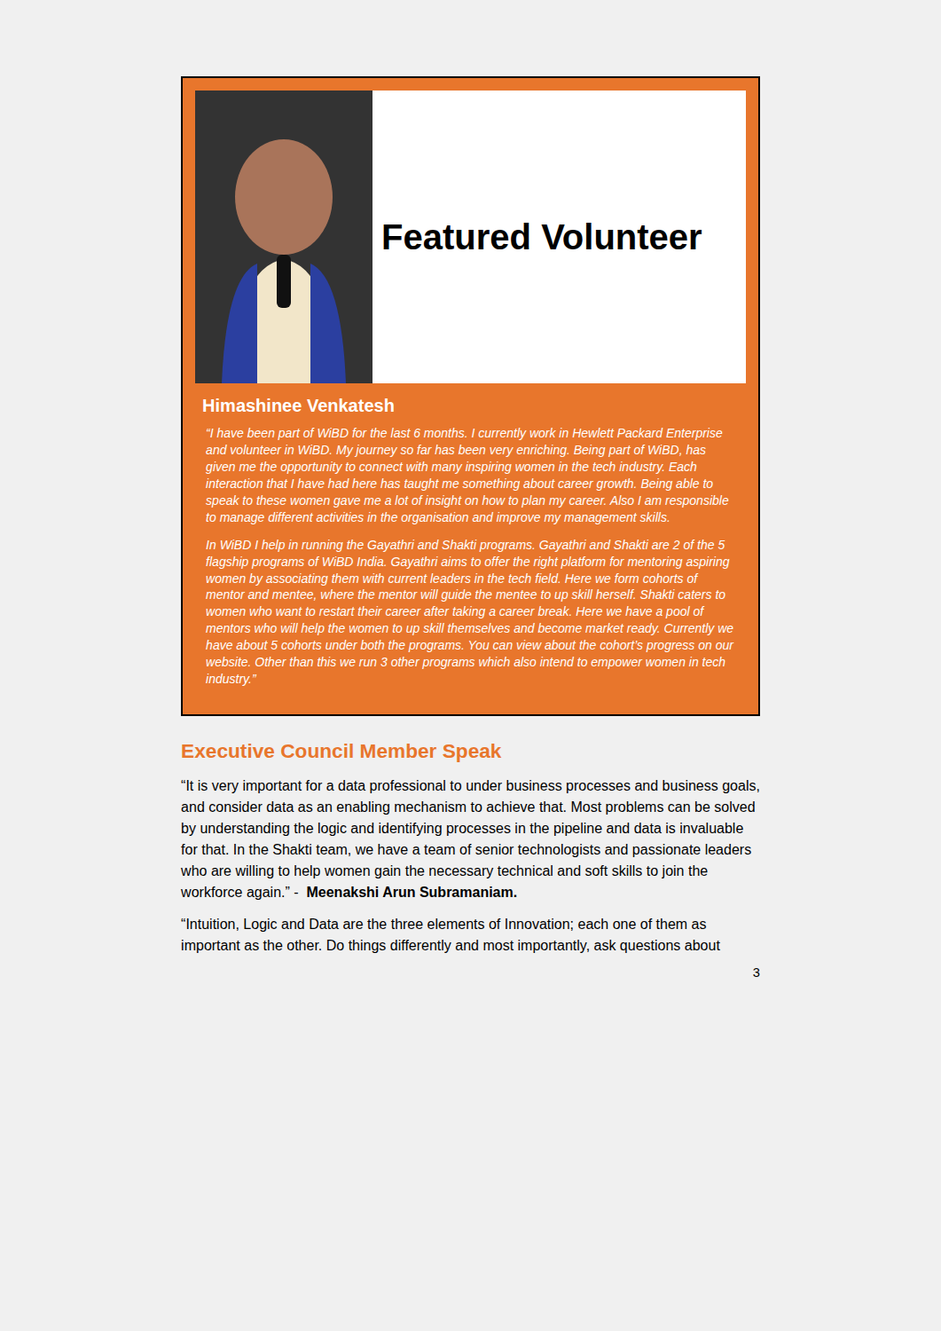Featured Volunteer
Himashinee Venkatesh
“I have been part of WiBD for the last 6 months. I currently work in Hewlett Packard Enterprise and volunteer in WiBD. My journey so far has been very enriching. Being part of WiBD, has given me the opportunity to connect with many inspiring women in the tech industry. Each interaction that I have had here has taught me something about career growth. Being able to speak to these women gave me a lot of insight on how to plan my career. Also I am responsible to manage different activities in the organisation and improve my management skills.
In WiBD I help in running the Gayathri and Shakti programs. Gayathri and Shakti are 2 of the 5 flagship programs of WiBD India. Gayathri aims to offer the right platform for mentoring aspiring women by associating them with current leaders in the tech field. Here we form cohorts of mentor and mentee, where the mentor will guide the mentee to up skill herself. Shakti caters to women who want to restart their career after taking a career break. Here we have a pool of mentors who will help the women to up skill themselves and become market ready. Currently we have about 5 cohorts under both the programs. You can view about the cohort’s progress on our website. Other than this we run 3 other programs which also intend to empower women in tech industry.”
Executive Council Member Speak
“It is very important for a data professional to under business processes and business goals, and consider data as an enabling mechanism to achieve that. Most problems can be solved by understanding the logic and identifying processes in the pipeline and data is invaluable for that. In the Shakti team, we have a team of senior technologists and passionate leaders who are willing to help women gain the necessary technical and soft skills to join the workforce again.” - Meenakshi Arun Subramaniam.
“Intuition, Logic and Data are the three elements of Innovation; each one of them as important as the other. Do things differently and most importantly, ask questions about
3